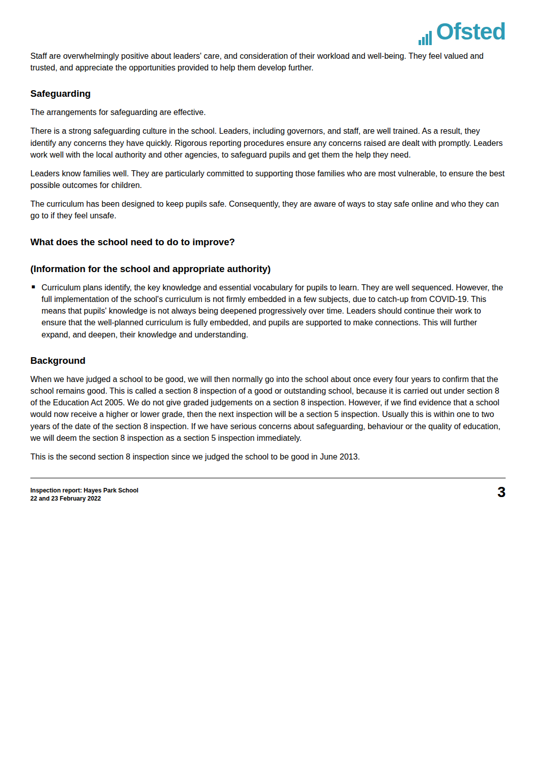Ofsted
Staff are overwhelmingly positive about leaders' care, and consideration of their workload and well-being. They feel valued and trusted, and appreciate the opportunities provided to help them develop further.
Safeguarding
The arrangements for safeguarding are effective.
There is a strong safeguarding culture in the school. Leaders, including governors, and staff, are well trained. As a result, they identify any concerns they have quickly. Rigorous reporting procedures ensure any concerns raised are dealt with promptly. Leaders work well with the local authority and other agencies, to safeguard pupils and get them the help they need.
Leaders know families well. They are particularly committed to supporting those families who are most vulnerable, to ensure the best possible outcomes for children.
The curriculum has been designed to keep pupils safe. Consequently, they are aware of ways to stay safe online and who they can go to if they feel unsafe.
What does the school need to do to improve?
(Information for the school and appropriate authority)
Curriculum plans identify, the key knowledge and essential vocabulary for pupils to learn. They are well sequenced. However, the full implementation of the school's curriculum is not firmly embedded in a few subjects, due to catch-up from COVID-19. This means that pupils' knowledge is not always being deepened progressively over time. Leaders should continue their work to ensure that the well-planned curriculum is fully embedded, and pupils are supported to make connections. This will further expand, and deepen, their knowledge and understanding.
Background
When we have judged a school to be good, we will then normally go into the school about once every four years to confirm that the school remains good. This is called a section 8 inspection of a good or outstanding school, because it is carried out under section 8 of the Education Act 2005. We do not give graded judgements on a section 8 inspection. However, if we find evidence that a school would now receive a higher or lower grade, then the next inspection will be a section 5 inspection. Usually this is within one to two years of the date of the section 8 inspection. If we have serious concerns about safeguarding, behaviour or the quality of education, we will deem the section 8 inspection as a section 5 inspection immediately.
This is the second section 8 inspection since we judged the school to be good in June 2013.
Inspection report: Hayes Park School
22 and 23 February 2022
3